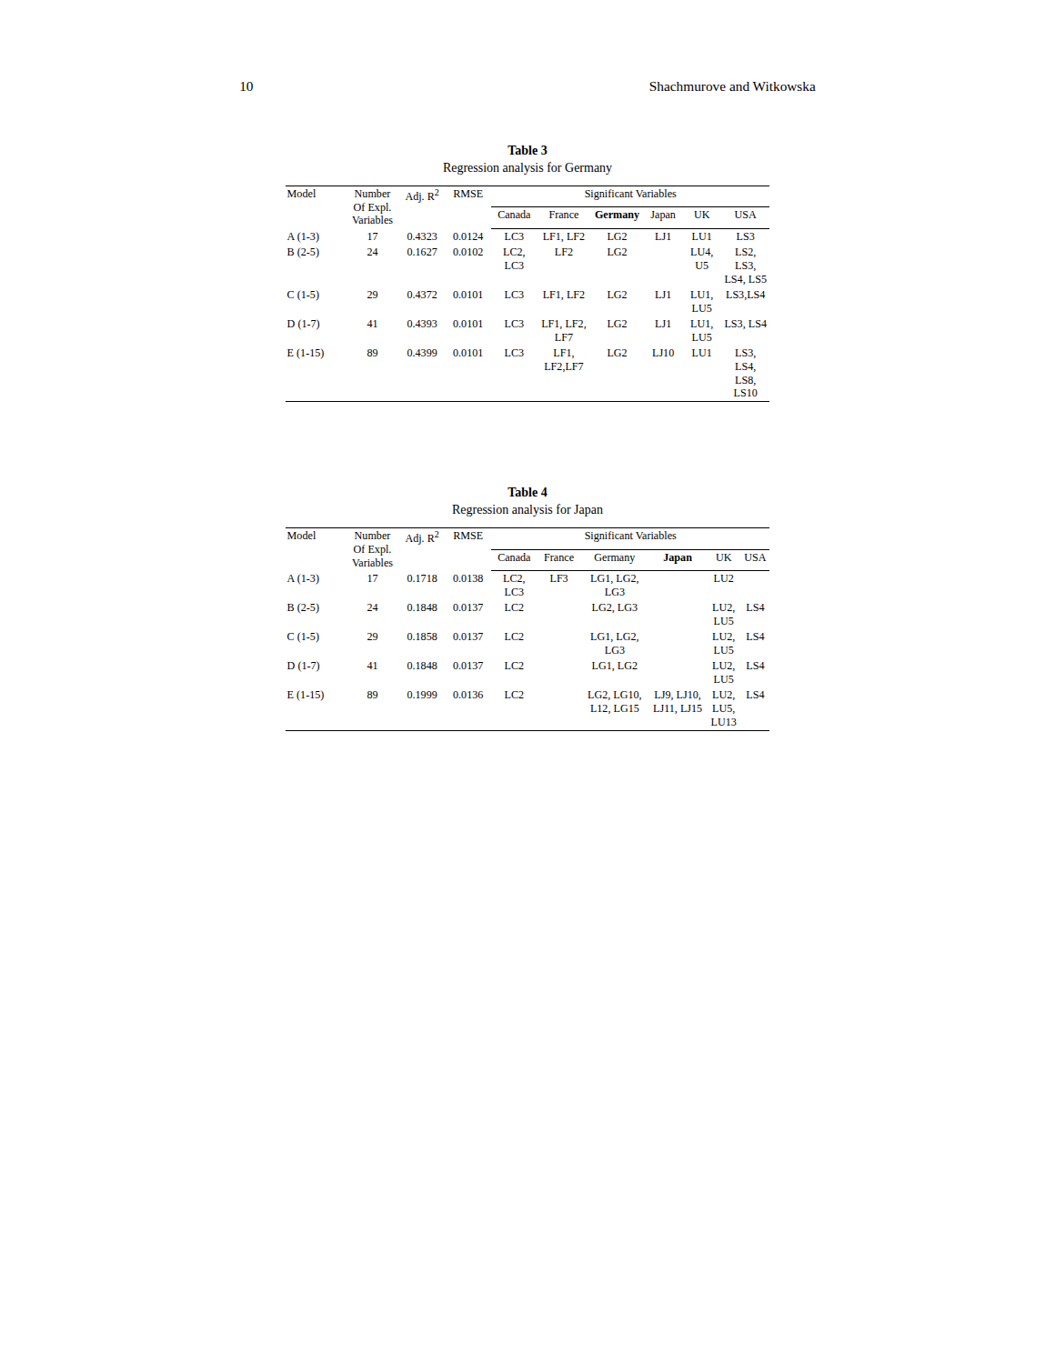10
Shachmurove and Witkowska
Table 3 Regression analysis for Germany
| Model | Number Of Expl. Variables | Adj. R 2 | RMSE | Significant Variables |
| Canada | France | Germany | Japan | UK | USA |
| A (1-3) | 17 | 0.4323 | 0.0124 | LC3 | LF1, LF2 | LG2 | LJ1 | LU1 | LS3 |
| B (2-5) | 24 | 0.1627 | 0.0102 | LC2, LC3 | LF2 | LG2 | | LU4, U5 | LS2, LS3, LS4, LS5 |
| C (1-5) | 29 | 0.4372 | 0.0101 | LC3 | LF1, LF2 | LG2 | LJ1 | LU1, LU5 | LS3,LS4 |
| D (1-7) | 41 | 0.4393 | 0.0101 | LC3 | LF1, LF2, LF7 | LG2 | LJ1 | LU1, LU5 | LS3, LS4 |
| E (1-15) | 89 | 0.4399 | 0.0101 | LC3 | LF1, LF2,LF7 | LG2 | LJ10 | LU1 | LS3, LS4, LS8, LS10 |
Table 4 Regression analysis for Japan
| Model | Number Of Expl. Variables | Adj. R 2 | RMSE | Significant Variables |
| Canada | France | Germany | Japan | UK | USA |
| A (1-3) | 17 | 0.1718 | 0.0138 | LC2, LC3 | LF3 | LG1, LG2, LG3 | | LU2 | |
| B (2-5) | 24 | 0.1848 | 0.0137 | LC2 | | LG2, LG3 | | LU2, LU5 | LS4 |
| C (1-5) | 29 | 0.1858 | 0.0137 | LC2 | | LG1, LG2, LG3 | | LU2, LU5 | LS4 |
| D (1-7) | 41 | 0.1848 | 0.0137 | LC2 | | LG1, LG2 | | LU2, LU5 | LS4 |
| E (1-15) | 89 | 0.1999 | 0.0136 | LC2 | | LG2, LG10, L12, LG15 | LJ9, LJ10, LJ11, LJ15 | LU2, LU5, LU13 | LS4 |